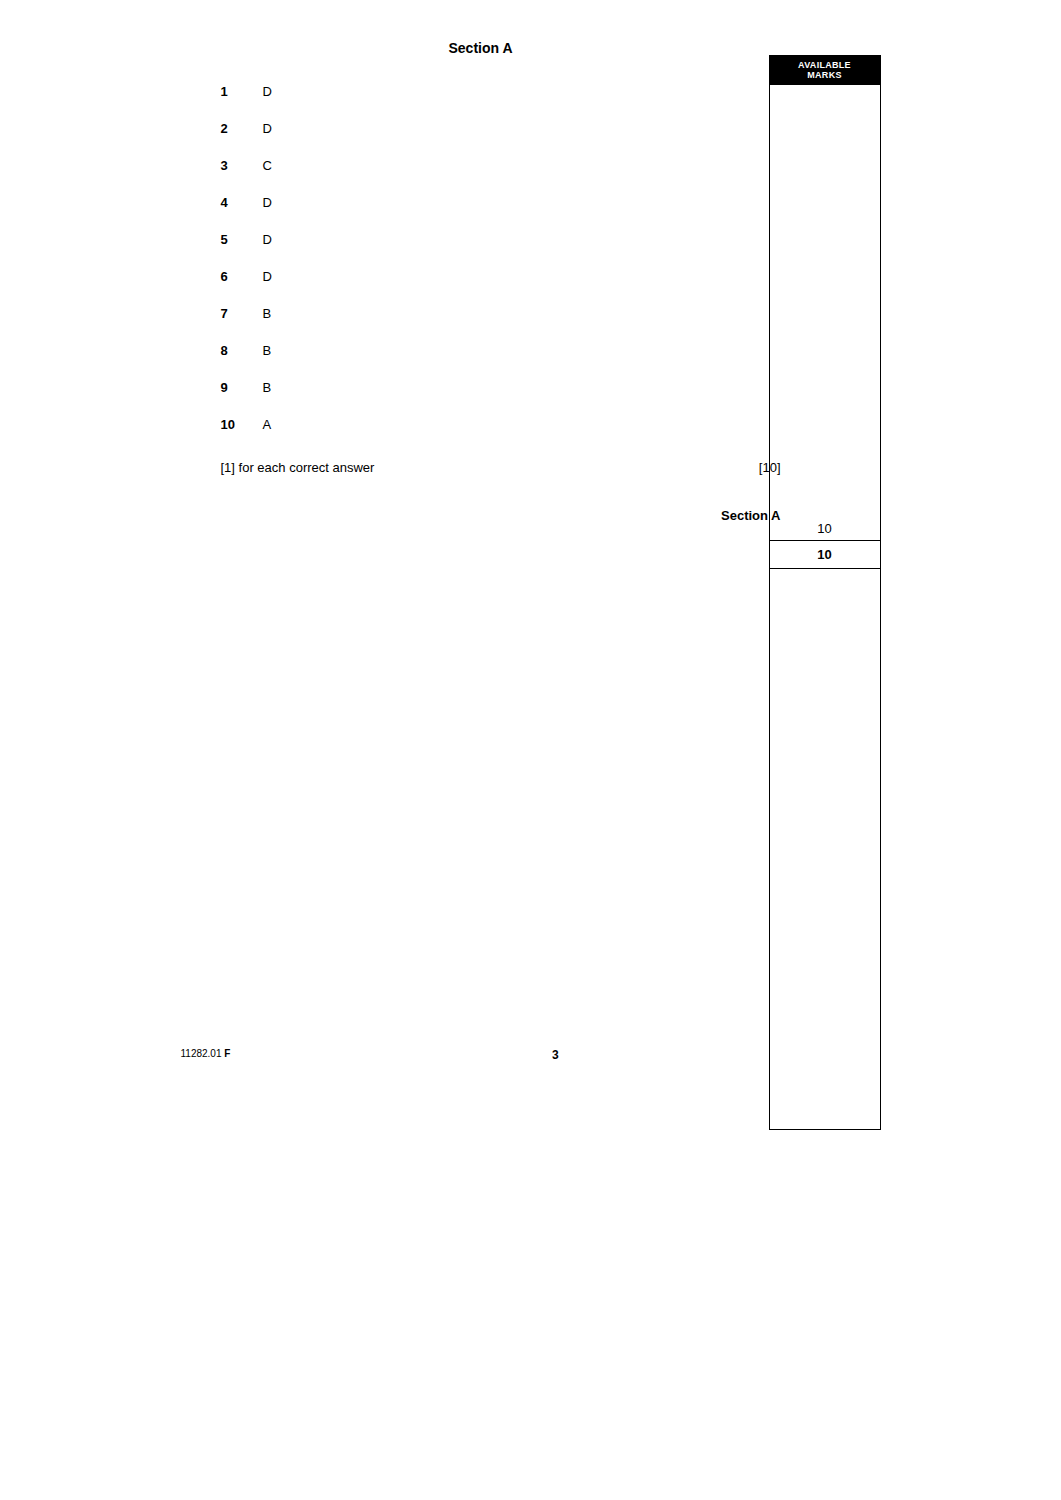AVAILABLE
MARKS
10
10
Section A
| 1 | D |
| 2 | D |
| 3 | C |
| 4 | D |
| 5 | D |
| 6 | D |
| 7 | B |
| 8 | B |
| 9 | B |
| 10 | A |
[1] for each correct answer [10]
Section A
11282.01 F
3